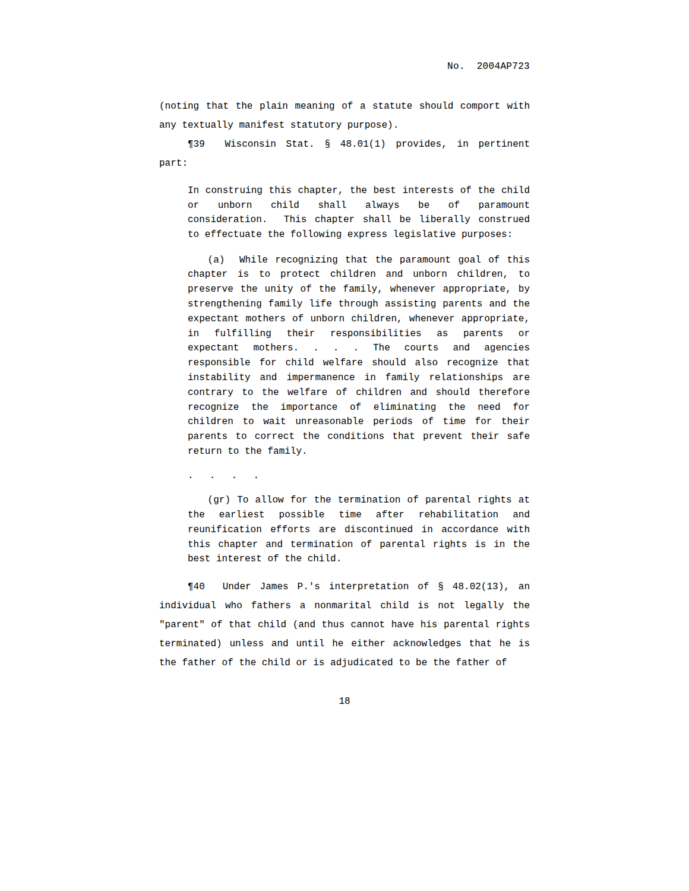No. 2004AP723
(noting that the plain meaning of a statute should comport with any textually manifest statutory purpose).
¶39 Wisconsin Stat. § 48.01(1) provides, in pertinent part:
In construing this chapter, the best interests of the child or unborn child shall always be of paramount consideration. This chapter shall be liberally construed to effectuate the following express legislative purposes:
(a) While recognizing that the paramount goal of this chapter is to protect children and unborn children, to preserve the unity of the family, whenever appropriate, by strengthening family life through assisting parents and the expectant mothers of unborn children, whenever appropriate, in fulfilling their responsibilities as parents or expectant mothers. . . . The courts and agencies responsible for child welfare should also recognize that instability and impermanence in family relationships are contrary to the welfare of children and should therefore recognize the importance of eliminating the need for children to wait unreasonable periods of time for their parents to correct the conditions that prevent their safe return to the family.
. . . .
(gr) To allow for the termination of parental rights at the earliest possible time after rehabilitation and reunification efforts are discontinued in accordance with this chapter and termination of parental rights is in the best interest of the child.
¶40 Under James P.'s interpretation of § 48.02(13), an individual who fathers a nonmarital child is not legally the "parent" of that child (and thus cannot have his parental rights terminated) unless and until he either acknowledges that he is the father of the child or is adjudicated to be the father of
18